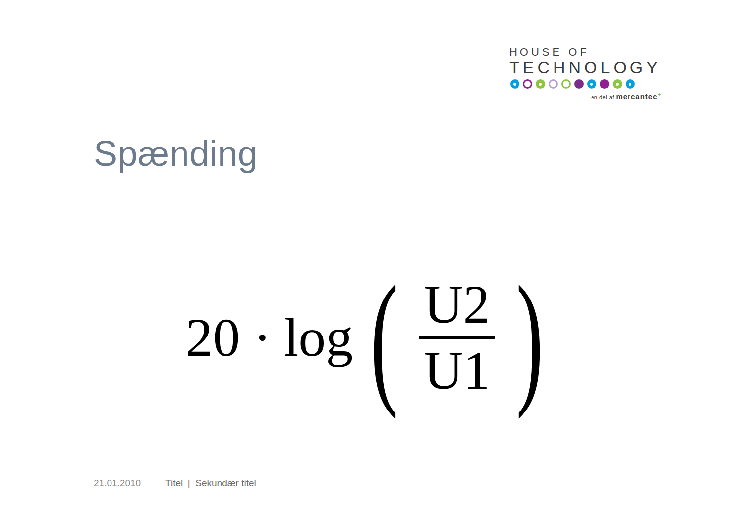HOUSE OF
TECHNOLOGY
– en del af mercantec+
Spænding
20 · log ( U2 U1 )
21.01.2010 Titel | Sekundær titel